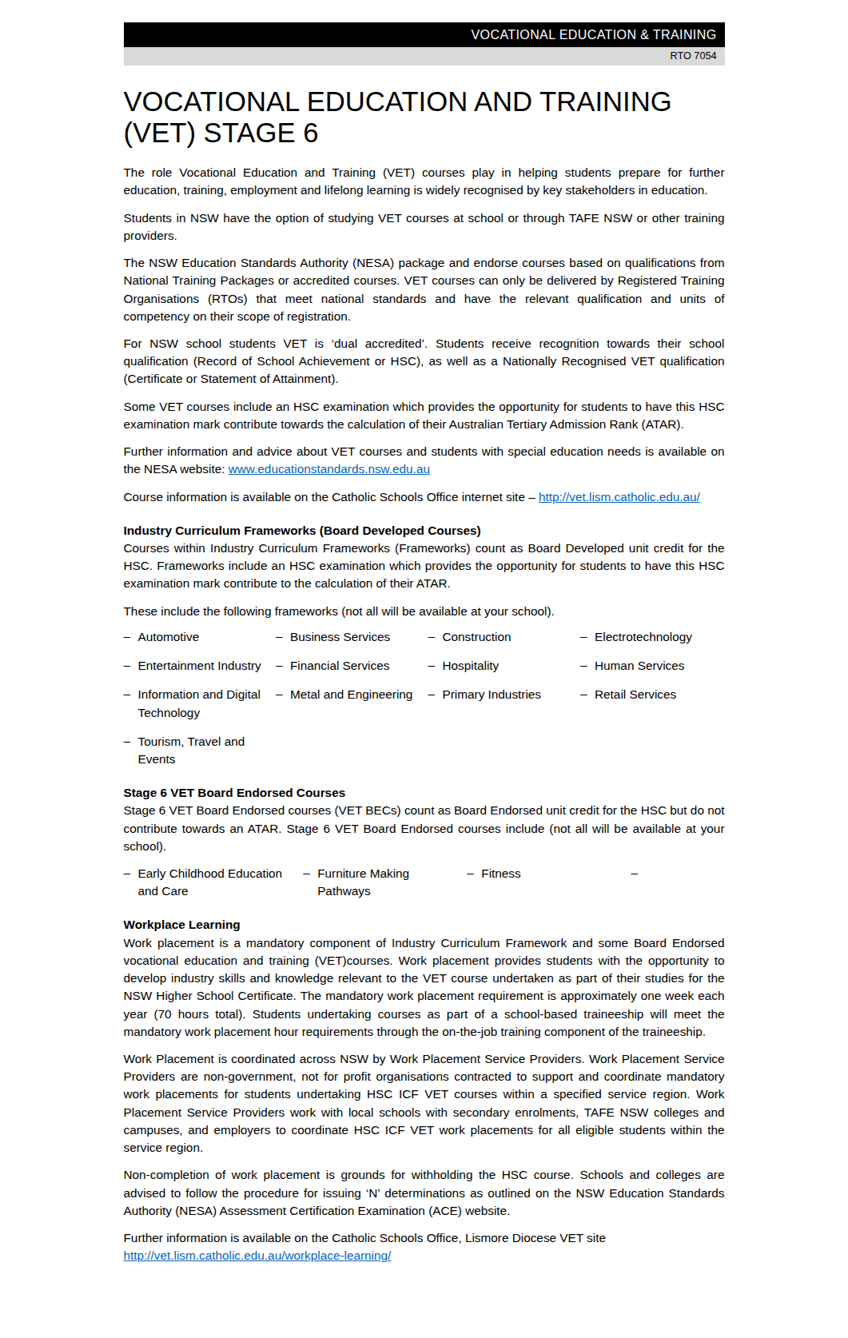VOCATIONAL EDUCATION & TRAINING
RTO 7054
VOCATIONAL EDUCATION AND TRAINING (VET) STAGE 6
The role Vocational Education and Training (VET) courses play in helping students prepare for further education, training, employment and lifelong learning is widely recognised by key stakeholders in education.
Students in NSW have the option of studying VET courses at school or through TAFE NSW or other training providers.
The NSW Education Standards Authority (NESA) package and endorse courses based on qualifications from National Training Packages or accredited courses. VET courses can only be delivered by Registered Training Organisations (RTOs) that meet national standards and have the relevant qualification and units of competency on their scope of registration.
For NSW school students VET is ‘dual accredited’. Students receive recognition towards their school qualification (Record of School Achievement or HSC), as well as a Nationally Recognised VET qualification (Certificate or Statement of Attainment).
Some VET courses include an HSC examination which provides the opportunity for students to have this HSC examination mark contribute towards the calculation of their Australian Tertiary Admission Rank (ATAR).
Further information and advice about VET courses and students with special education needs is available on the NESA website: www.educationstandards.nsw.edu.au
Course information is available on the Catholic Schools Office internet site – http://vet.lism.catholic.edu.au/
Industry Curriculum Frameworks (Board Developed Courses)
Courses within Industry Curriculum Frameworks (Frameworks) count as Board Developed unit credit for the HSC. Frameworks include an HSC examination which provides the opportunity for students to have this HSC examination mark contribute to the calculation of their ATAR.
These include the following frameworks (not all will be available at your school).
Automotive
Business Services
Construction
Electrotechnology
Entertainment Industry
Financial Services
Hospitality
Human Services
Information and Digital Technology
Metal and Engineering
Primary Industries
Retail Services
Tourism, Travel and Events
Stage 6 VET Board Endorsed Courses
Stage 6 VET Board Endorsed courses (VET BECs) count as Board Endorsed unit credit for the HSC but do not contribute towards an ATAR. Stage 6 VET Board Endorsed courses include (not all will be available at your school).
Early Childhood Education and Care
Furniture Making Pathways
Fitness
Workplace Learning
Work placement is a mandatory component of Industry Curriculum Framework and some Board Endorsed vocational education and training (VET)courses. Work placement provides students with the opportunity to develop industry skills and knowledge relevant to the VET course undertaken as part of their studies for the NSW Higher School Certificate. The mandatory work placement requirement is approximately one week each year (70 hours total). Students undertaking courses as part of a school-based traineeship will meet the mandatory work placement hour requirements through the on-the-job training component of the traineeship.
Work Placement is coordinated across NSW by Work Placement Service Providers. Work Placement Service Providers are non-government, not for profit organisations contracted to support and coordinate mandatory work placements for students undertaking HSC ICF VET courses within a specified service region. Work Placement Service Providers work with local schools with secondary enrolments, TAFE NSW colleges and campuses, and employers to coordinate HSC ICF VET work placements for all eligible students within the service region.
Non-completion of work placement is grounds for withholding the HSC course. Schools and colleges are advised to follow the procedure for issuing ‘N’ determinations as outlined on the NSW Education Standards Authority (NESA) Assessment Certification Examination (ACE) website.
Further information is available on the Catholic Schools Office, Lismore Diocese VET site
http://vet.lism.catholic.edu.au/workplace-learning/